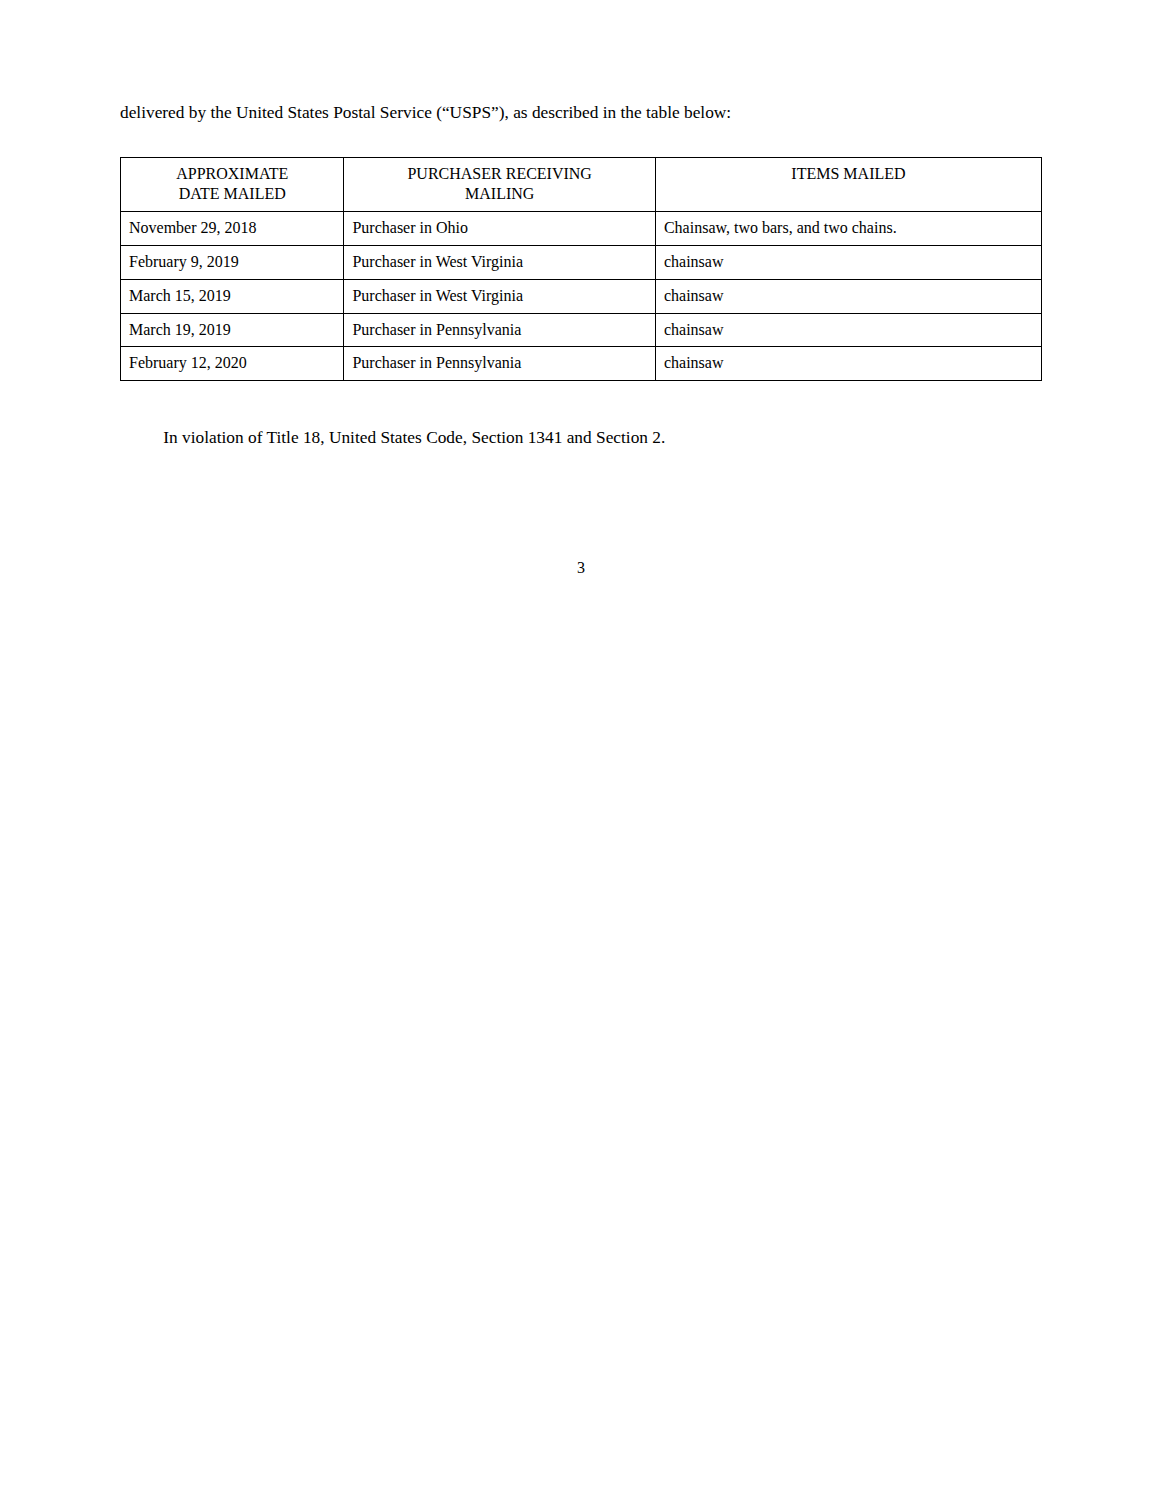delivered by the United States Postal Service (“USPS”), as described in the table below:
| APPROXIMATE DATE MAILED | PURCHASER RECEIVING MAILING | ITEMS MAILED |
| --- | --- | --- |
| November 29, 2018 | Purchaser in Ohio | Chainsaw, two bars, and two chains. |
| February 9, 2019 | Purchaser in West Virginia | chainsaw |
| March 15, 2019 | Purchaser in West Virginia | chainsaw |
| March 19, 2019 | Purchaser in Pennsylvania | chainsaw |
| February 12, 2020 | Purchaser in Pennsylvania | chainsaw |
In violation of Title 18, United States Code, Section 1341 and Section 2.
3